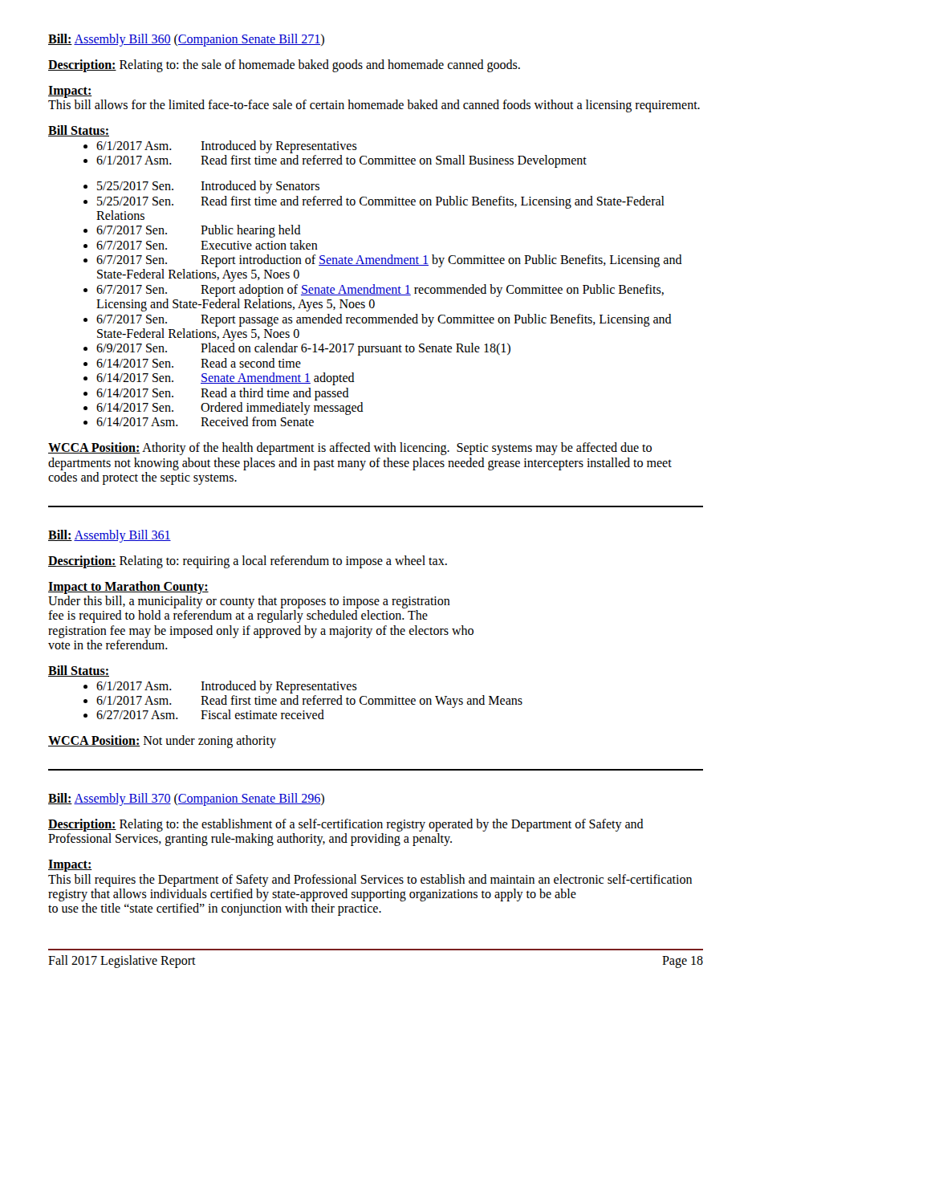Bill: Assembly Bill 360 (Companion Senate Bill 271)
Description: Relating to: the sale of homemade baked goods and homemade canned goods.
Impact:
This bill allows for the limited face-to-face sale of certain homemade baked and canned foods without a licensing requirement.
Bill Status:
6/1/2017 Asm. Introduced by Representatives
6/1/2017 Asm. Read first time and referred to Committee on Small Business Development
5/25/2017 Sen. Introduced by Senators
5/25/2017 Sen. Read first time and referred to Committee on Public Benefits, Licensing and State-Federal Relations
6/7/2017 Sen. Public hearing held
6/7/2017 Sen. Executive action taken
6/7/2017 Sen. Report introduction of Senate Amendment 1 by Committee on Public Benefits, Licensing and State-Federal Relations, Ayes 5, Noes 0
6/7/2017 Sen. Report adoption of Senate Amendment 1 recommended by Committee on Public Benefits, Licensing and State-Federal Relations, Ayes 5, Noes 0
6/7/2017 Sen. Report passage as amended recommended by Committee on Public Benefits, Licensing and State-Federal Relations, Ayes 5, Noes 0
6/9/2017 Sen. Placed on calendar 6-14-2017 pursuant to Senate Rule 18(1)
6/14/2017 Sen. Read a second time
6/14/2017 Sen. Senate Amendment 1 adopted
6/14/2017 Sen. Read a third time and passed
6/14/2017 Sen. Ordered immediately messaged
6/14/2017 Asm. Received from Senate
WCCA Position: Athority of the health department is affected with licencing. Septic systems may be affected due to departments not knowing about these places and in past many of these places needed grease intercepters installed to meet codes and protect the septic systems.
Bill: Assembly Bill 361
Description: Relating to: requiring a local referendum to impose a wheel tax.
Impact to Marathon County:
Under this bill, a municipality or county that proposes to impose a registration
fee is required to hold a referendum at a regularly scheduled election. The
registration fee may be imposed only if approved by a majority of the electors who
vote in the referendum.
Bill Status:
6/1/2017 Asm. Introduced by Representatives
6/1/2017 Asm. Read first time and referred to Committee on Ways and Means
6/27/2017 Asm. Fiscal estimate received
WCCA Position: Not under zoning athority
Bill: Assembly Bill 370 (Companion Senate Bill 296)
Description: Relating to: the establishment of a self-certification registry operated by the Department of Safety and Professional Services, granting rule-making authority, and providing a penalty.
Impact:
This bill requires the Department of Safety and Professional Services to establish and maintain an electronic self-certification registry that allows individuals certified by state-approved supporting organizations to apply to be able
to use the title “state certified” in conjunction with their practice.
Fall 2017 Legislative Report
Page 18